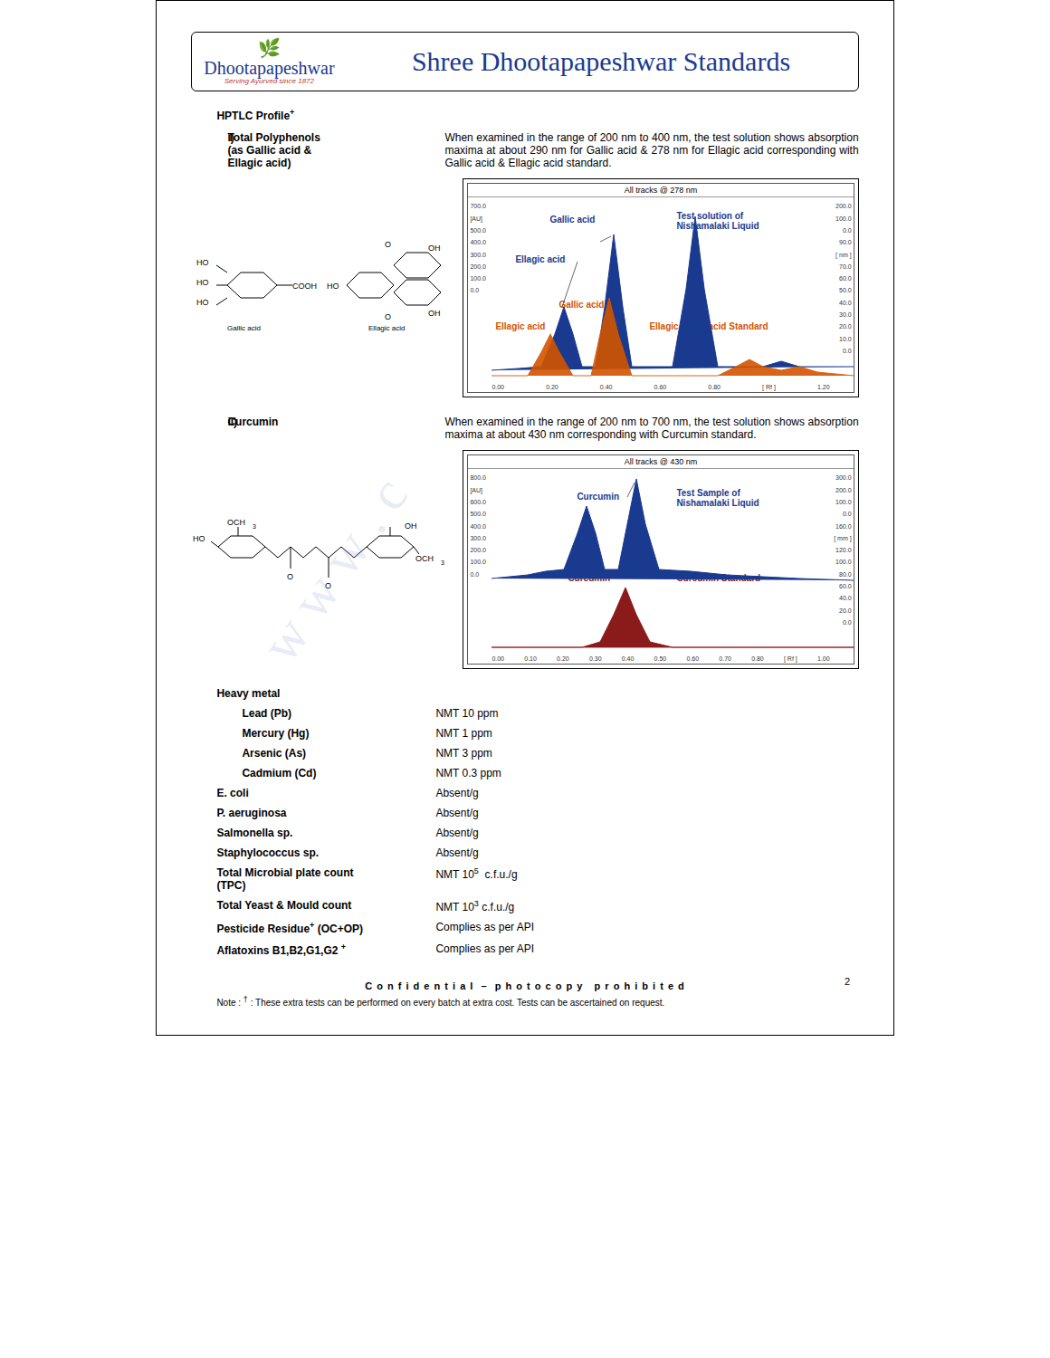.co w w w . c
🌿
Dhootapapeshwar
Serving Ayurved since 1872
Shree Dhootapapeshwar Standards
HPTLC Profile+
i)
Total Polyphenols
(as Gallic acid &
Ellagic acid)
When examined in the range of 200 nm to 400 nm, the test solution shows absorption maxima at about 290 nm for Gallic acid & 278 nm for Ellagic acid corresponding with Gallic acid & Ellagic acid standard.
HO HO HO COOH Gallic acid HO OH OH O O Ellagic acid
All tracks @ 278 nm
700.0
[AU]
500.0
400.0
300.0
200.0
100.0
0.0
200.0
100.0
0.0
90.0
[ nm ]
70.0
60.0
50.0
40.0
30.0
20.0
10.0
0.0
Gallic acid
Test solution of
Nishamalaki Liquid
Ellagic acid
Gallic acid
Ellagic acid
Ellagic Gallic acid Standard
0.000.200.400.600.80[ Rf ] 1.20
ii)
Curcumin
When examined in the range of 200 nm to 700 nm, the test solution shows absorption maxima at about 430 nm corresponding with Curcumin standard.
HO OCH 3 O O OH OCH 3
All tracks @ 430 nm
800.0
[AU]
600.0
500.0
400.0
300.0
200.0
100.0
0.0
300.0
200.0
100.0
0.0
160.0
[ mm ]
120.0
100.0
80.0
60.0
40.0
20.0
0.0
Curcumin
Test Sample of
Nishamalaki Liquid
Curcumin
Curcumin Standard
0.000.100.200.300.400.500.600.700.80[ Rf ] 1.00
Heavy metal
Lead (Pb)
NMT 10 ppm
Mercury (Hg)
NMT 1 ppm
Arsenic (As)
NMT 3 ppm
Cadmium (Cd)
NMT 0.3 ppm
E. coli
Absent/g
P. aeruginosa
Absent/g
Salmonella sp.
Absent/g
Staphylococcus sp.
Absent/g
Total Microbial plate count
(TPC)
NMT 105 c.f.u./g
Total Yeast & Mould count
NMT 103 c.f.u./g
Pesticide Residue+ (OC+OP)
Complies as per API
Aflatoxins B1,B2,G1,G2 +
Complies as per API
C o n f i d e n t i a l – p h o t o c o p y p r o h i b i t e d
Note : † : These extra tests can be performed on every batch at extra cost. Tests can be ascertained on request.
2